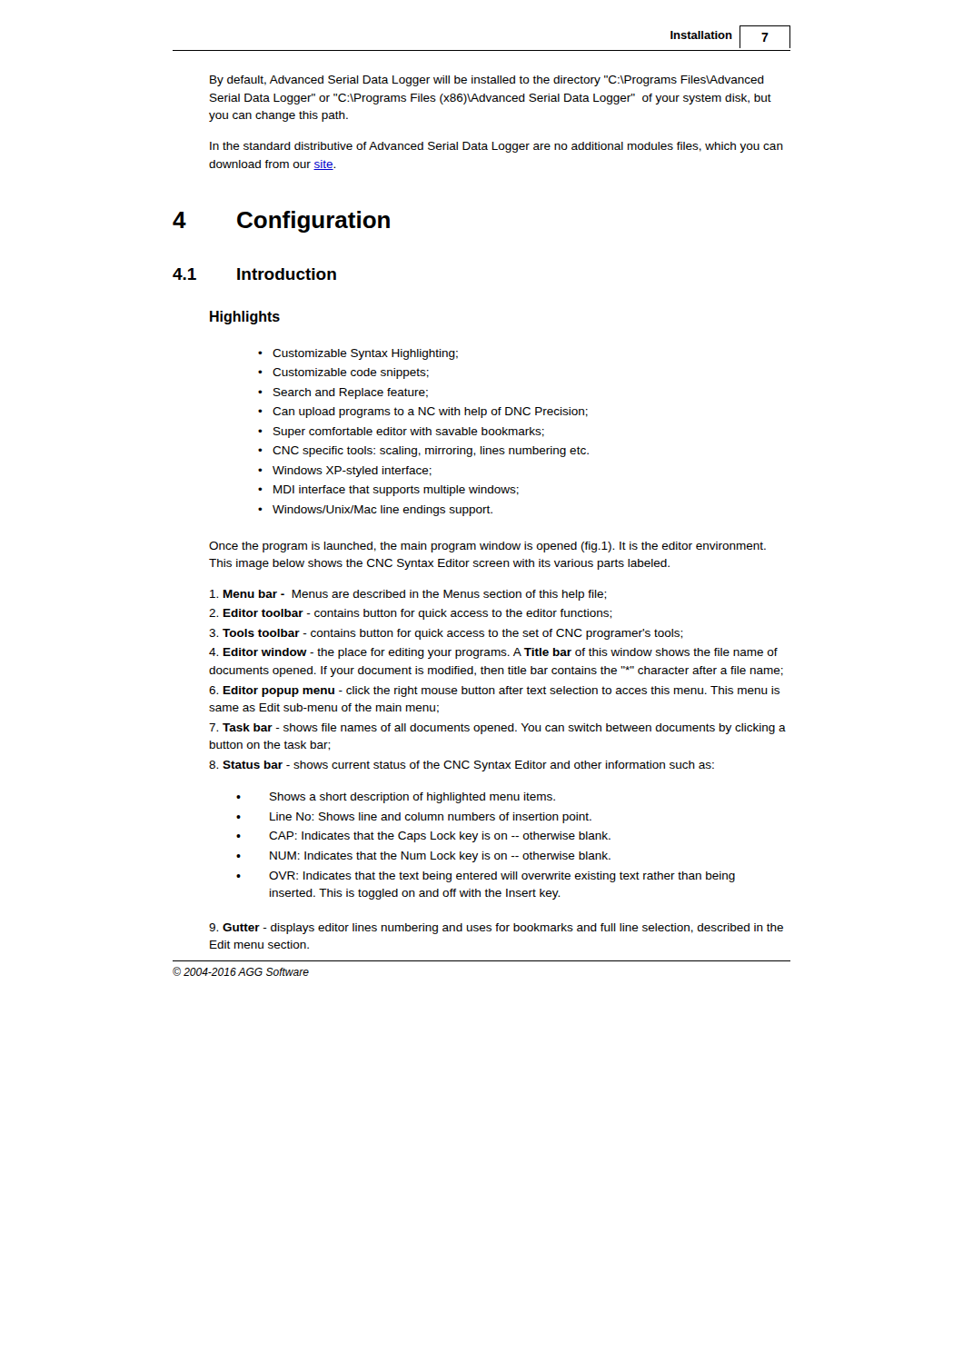Installation
7
By default, Advanced Serial Data Logger will be installed to the directory "C:\Programs Files\Advanced Serial Data Logger" or "C:\Programs Files (x86)\Advanced Serial Data Logger" of your system disk, but you can change this path.
In the standard distributive of Advanced Serial Data Logger are no additional modules files, which you can download from our site.
4 Configuration
4.1 Introduction
Highlights
Customizable Syntax Highlighting;
Customizable code snippets;
Search and Replace feature;
Can upload programs to a NC with help of DNC Precision;
Super comfortable editor with savable bookmarks;
CNC specific tools: scaling, mirroring, lines numbering etc.
Windows XP-styled interface;
MDI interface that supports multiple windows;
Windows/Unix/Mac line endings support.
Once the program is launched, the main program window is opened (fig.1). It is the editor environment. This image below shows the CNC Syntax Editor screen with its various parts labeled.
1. Menu bar - Menus are described in the Menus section of this help file;
2. Editor toolbar - contains button for quick access to the editor functions;
3. Tools toolbar - contains button for quick access to the set of CNC programer's tools;
4. Editor window - the place for editing your programs. A Title bar of this window shows the file name of documents opened. If your document is modified, then title bar contains the "*" character after a file name;
6. Editor popup menu - click the right mouse button after text selection to acces this menu. This menu is same as Edit sub-menu of the main menu;
7. Task bar - shows file names of all documents opened. You can switch between documents by clicking a button on the task bar;
8. Status bar - shows current status of the CNC Syntax Editor and other information such as:
Shows a short description of highlighted menu items.
Line No: Shows line and column numbers of insertion point.
CAP: Indicates that the Caps Lock key is on -- otherwise blank.
NUM: Indicates that the Num Lock key is on -- otherwise blank.
OVR: Indicates that the text being entered will overwrite existing text rather than being inserted. This is toggled on and off with the Insert key.
9. Gutter - displays editor lines numbering and uses for bookmarks and full line selection, described in the Edit menu section.
© 2004-2016 AGG Software